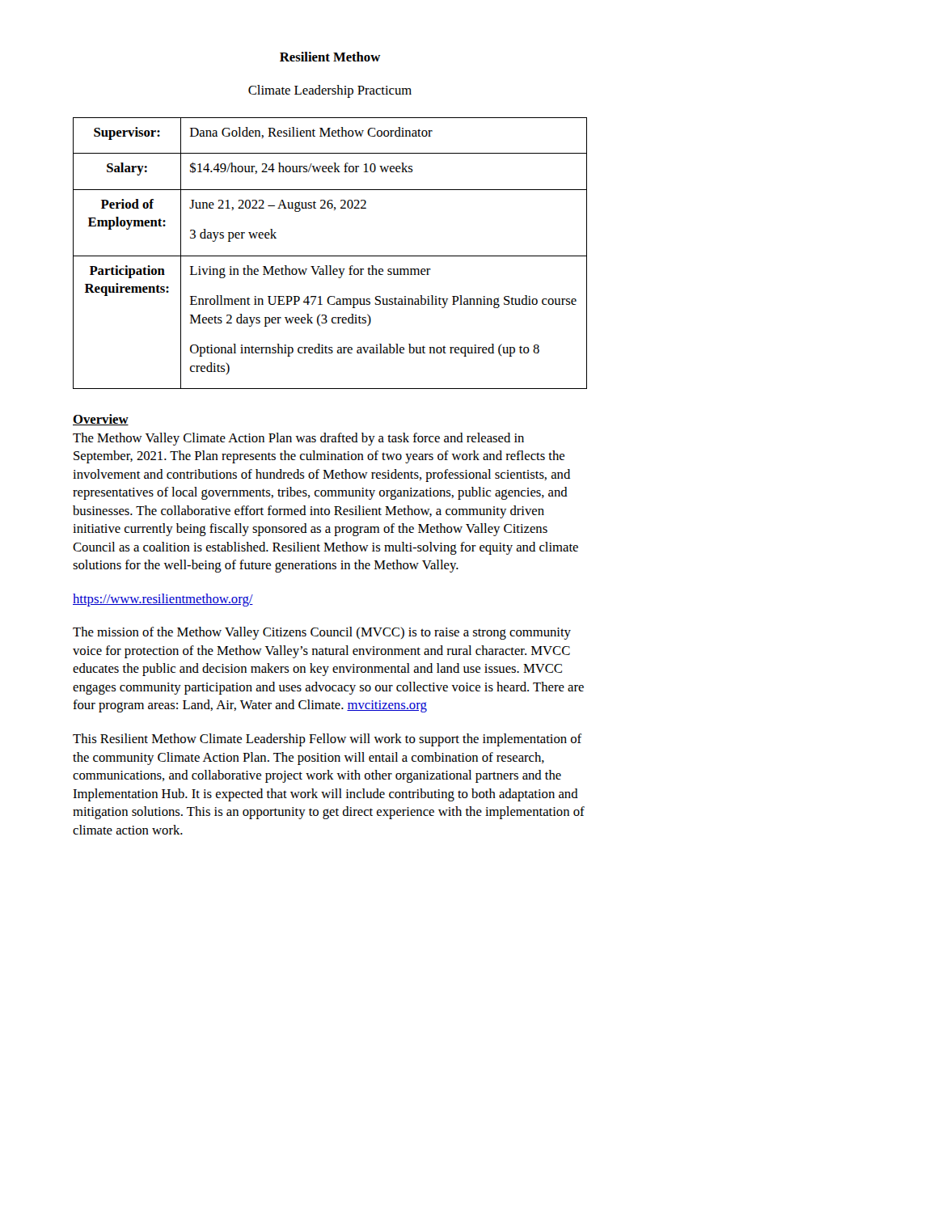Resilient Methow
Climate Leadership Practicum
| Supervisor: | Dana Golden, Resilient Methow Coordinator |
| Salary: | $14.49/hour, 24 hours/week for 10 weeks |
| Period of Employment: | June 21, 2022 – August 26, 2022 3 days per week |
| Participation Requirements: | Living in the Methow Valley for the summer Enrollment in UEPP 471 Campus Sustainability Planning Studio course Meets 2 days per week (3 credits) Optional internship credits are available but not required (up to 8 credits) |
Overview
The Methow Valley Climate Action Plan was drafted by a task force and released in September, 2021. The Plan represents the culmination of two years of work and reflects the involvement and contributions of hundreds of Methow residents, professional scientists, and representatives of local governments, tribes, community organizations, public agencies, and businesses. The collaborative effort formed into Resilient Methow, a community driven initiative currently being fiscally sponsored as a program of the Methow Valley Citizens Council as a coalition is established. Resilient Methow is multi-solving for equity and climate solutions for the well-being of future generations in the Methow Valley.
https://www.resilientmethow.org/
The mission of the Methow Valley Citizens Council (MVCC) is to raise a strong community voice for protection of the Methow Valley’s natural environment and rural character. MVCC educates the public and decision makers on key environmental and land use issues. MVCC engages community participation and uses advocacy so our collective voice is heard. There are four program areas: Land, Air, Water and Climate. mvcitizens.org
This Resilient Methow Climate Leadership Fellow will work to support the implementation of the community Climate Action Plan. The position will entail a combination of research, communications, and collaborative project work with other organizational partners and the Implementation Hub. It is expected that work will include contributing to both adaptation and mitigation solutions. This is an opportunity to get direct experience with the implementation of climate action work.